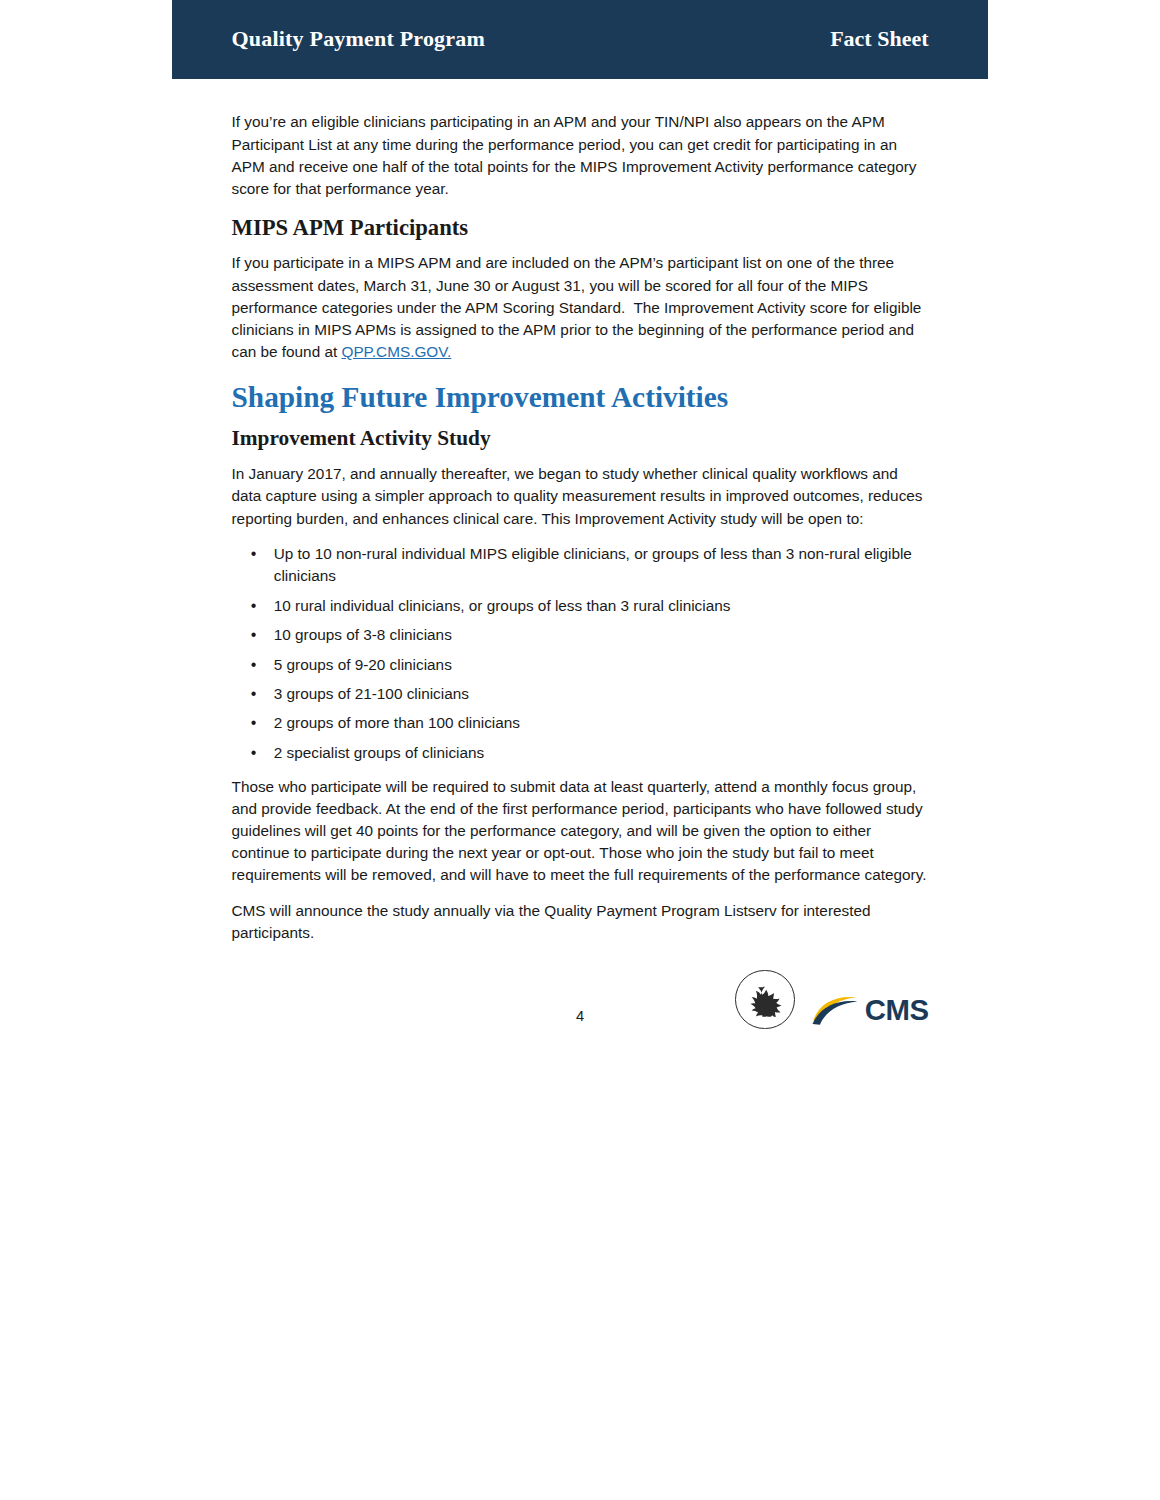Quality Payment Program
Fact Sheet
If you’re an eligible clinicians participating in an APM and your TIN/NPI also appears on the APM Participant List at any time during the performance period, you can get credit for participating in an APM and receive one half of the total points for the MIPS Improvement Activity performance category score for that performance year.
MIPS APM Participants
If you participate in a MIPS APM and are included on the APM’s participant list on one of the three assessment dates, March 31, June 30 or August 31, you will be scored for all four of the MIPS performance categories under the APM Scoring Standard. The Improvement Activity score for eligible clinicians in MIPS APMs is assigned to the APM prior to the beginning of the performance period and can be found at QPP.CMS.GOV.
Shaping Future Improvement Activities
Improvement Activity Study
In January 2017, and annually thereafter, we began to study whether clinical quality workflows and data capture using a simpler approach to quality measurement results in improved outcomes, reduces reporting burden, and enhances clinical care. This Improvement Activity study will be open to:
Up to 10 non-rural individual MIPS eligible clinicians, or groups of less than 3 non-rural eligible clinicians
10 rural individual clinicians, or groups of less than 3 rural clinicians
10 groups of 3-8 clinicians
5 groups of 9-20 clinicians
3 groups of 21-100 clinicians
2 groups of more than 100 clinicians
2 specialist groups of clinicians
Those who participate will be required to submit data at least quarterly, attend a monthly focus group, and provide feedback. At the end of the first performance period, participants who have followed study guidelines will get 40 points for the performance category, and will be given the option to either continue to participate during the next year or opt-out. Those who join the study but fail to meet requirements will be removed, and will have to meet the full requirements of the performance category.
CMS will announce the study annually via the Quality Payment Program Listserv for interested participants.
4
CMS